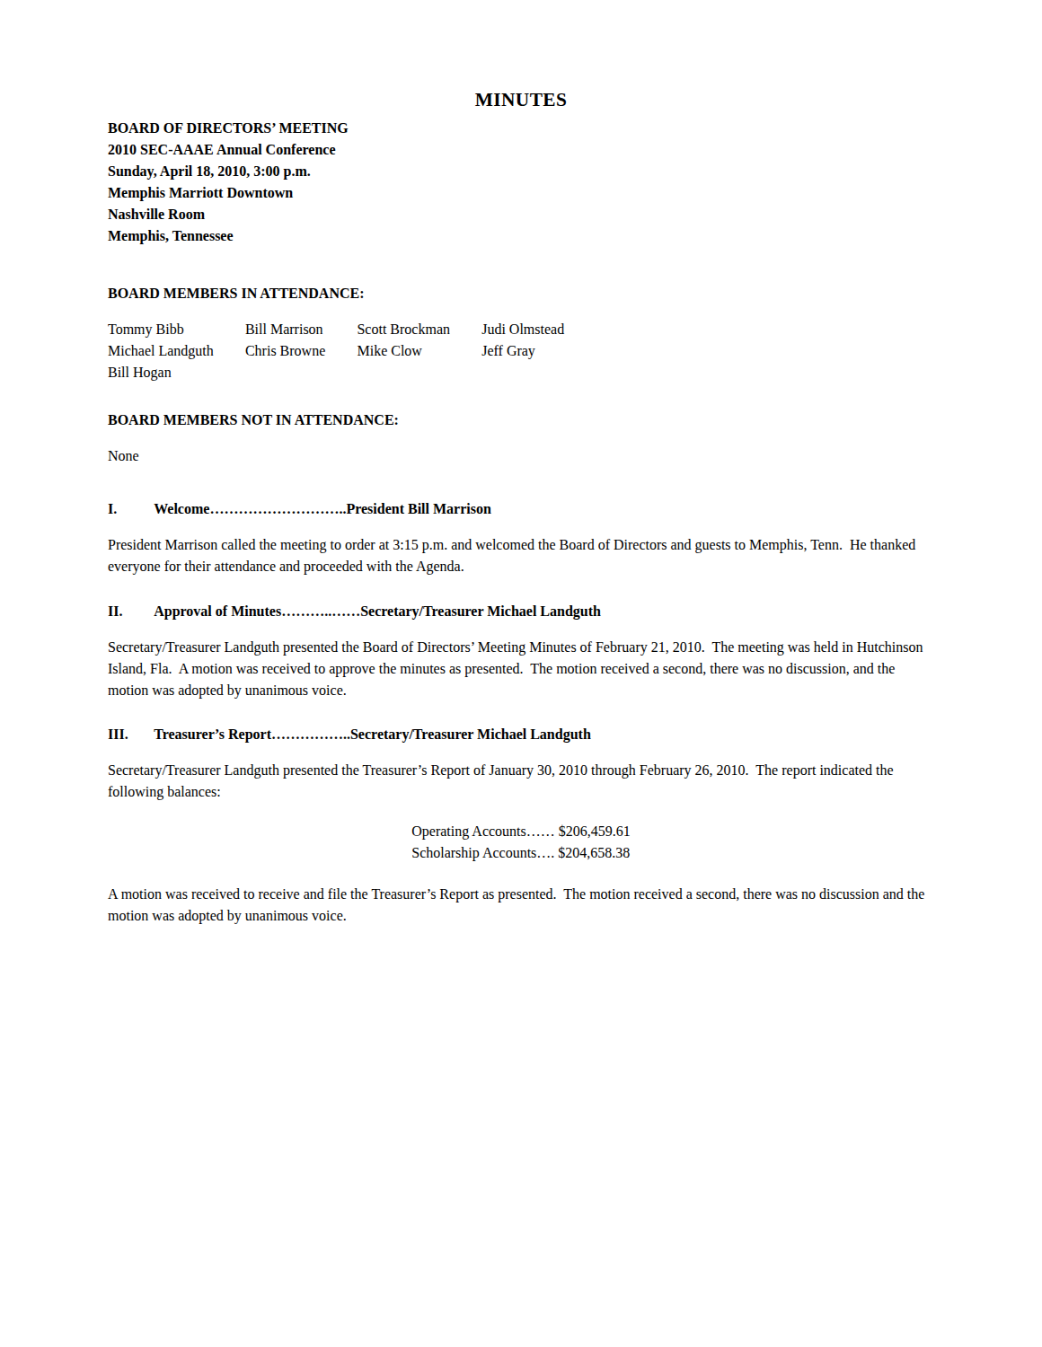MINUTES
BOARD OF DIRECTORS’ MEETING
2010 SEC-AAAE Annual Conference
Sunday, April 18, 2010, 3:00 p.m.
Memphis Marriott Downtown
Nashville Room
Memphis, Tennessee
BOARD MEMBERS IN ATTENDANCE:
| Tommy Bibb | Bill Marrison | Scott Brockman | Judi Olmstead |
| Michael Landguth | Chris Browne | Mike Clow | Jeff Gray |
| Bill Hogan | | | |
BOARD MEMBERS NOT IN ATTENDANCE:
None
I. Welcome………………………..President Bill Marrison
President Marrison called the meeting to order at 3:15 p.m. and welcomed the Board of Directors and guests to Memphis, Tenn. He thanked everyone for their attendance and proceeded with the Agenda.
II. Approval of Minutes………..……Secretary/Treasurer Michael Landguth
Secretary/Treasurer Landguth presented the Board of Directors’ Meeting Minutes of February 21, 2010. The meeting was held in Hutchinson Island, Fla. A motion was received to approve the minutes as presented. The motion received a second, there was no discussion, and the motion was adopted by unanimous voice.
III. Treasurer’s Report……………..Secretary/Treasurer Michael Landguth
Secretary/Treasurer Landguth presented the Treasurer’s Report of January 30, 2010 through February 26, 2010. The report indicated the following balances:
Operating Accounts…… $206,459.61
Scholarship Accounts…. $204,658.38
A motion was received to receive and file the Treasurer’s Report as presented. The motion received a second, there was no discussion and the motion was adopted by unanimous voice.